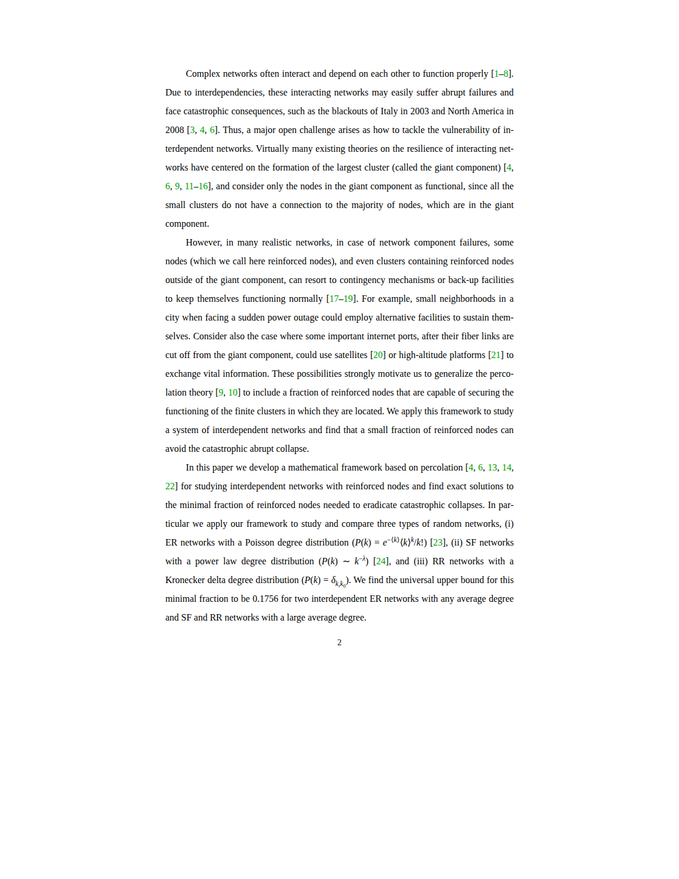Complex networks often interact and depend on each other to function properly [1–8]. Due to interdependencies, these interacting networks may easily suffer abrupt failures and face catastrophic consequences, such as the blackouts of Italy in 2003 and North America in 2008 [3, 4, 6]. Thus, a major open challenge arises as how to tackle the vulnerability of interdependent networks. Virtually many existing theories on the resilience of interacting networks have centered on the formation of the largest cluster (called the giant component) [4, 6, 9, 11–16], and consider only the nodes in the giant component as functional, since all the small clusters do not have a connection to the majority of nodes, which are in the giant component.
However, in many realistic networks, in case of network component failures, some nodes (which we call here reinforced nodes), and even clusters containing reinforced nodes outside of the giant component, can resort to contingency mechanisms or back-up facilities to keep themselves functioning normally [17–19]. For example, small neighborhoods in a city when facing a sudden power outage could employ alternative facilities to sustain themselves. Consider also the case where some important internet ports, after their fiber links are cut off from the giant component, could use satellites [20] or high-altitude platforms [21] to exchange vital information. These possibilities strongly motivate us to generalize the percolation theory [9, 10] to include a fraction of reinforced nodes that are capable of securing the functioning of the finite clusters in which they are located. We apply this framework to study a system of interdependent networks and find that a small fraction of reinforced nodes can avoid the catastrophic abrupt collapse.
In this paper we develop a mathematical framework based on percolation [4, 6, 13, 14, 22] for studying interdependent networks with reinforced nodes and find exact solutions to the minimal fraction of reinforced nodes needed to eradicate catastrophic collapses. In particular we apply our framework to study and compare three types of random networks, (i) ER networks with a Poisson degree distribution (P(k) = e−⟨k⟩⟨k⟩k/k!) [23], (ii) SF networks with a power law degree distribution (P(k) ∼ k−λ) [24], and (iii) RR networks with a Kronecker delta degree distribution (P(k) = δk,k0). We find the universal upper bound for this minimal fraction to be 0.1756 for two interdependent ER networks with any average degree and SF and RR networks with a large average degree.
2